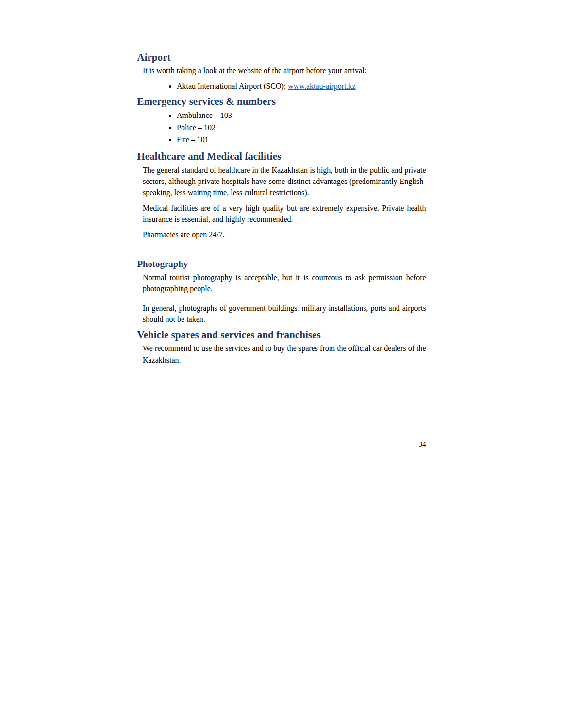Airport
It is worth taking a look at the website of the airport before your arrival:
Aktau International Airport (SCO): www.aktau-airport.kz
Emergency services & numbers
Ambulance – 103
Police – 102
Fire – 101
Healthcare and Medical facilities
The general standard of healthcare in the Kazakhstan is high, both in the public and private sectors, although private hospitals have some distinct advantages (predominantly English-speaking, less waiting time, less cultural restrictions).
Medical facilities are of a very high quality but are extremely expensive. Private health insurance is essential, and highly recommended.
Pharmacies are open 24/7.
Photography
Normal tourist photography is acceptable, but it is courteous to ask permission before photographing people.
In general, photographs of government buildings, military installations, ports and airports should not be taken.
Vehicle spares and services and franchises
We recommend to use the services and to buy the spares from the official car dealers of the Kazakhstan.
34